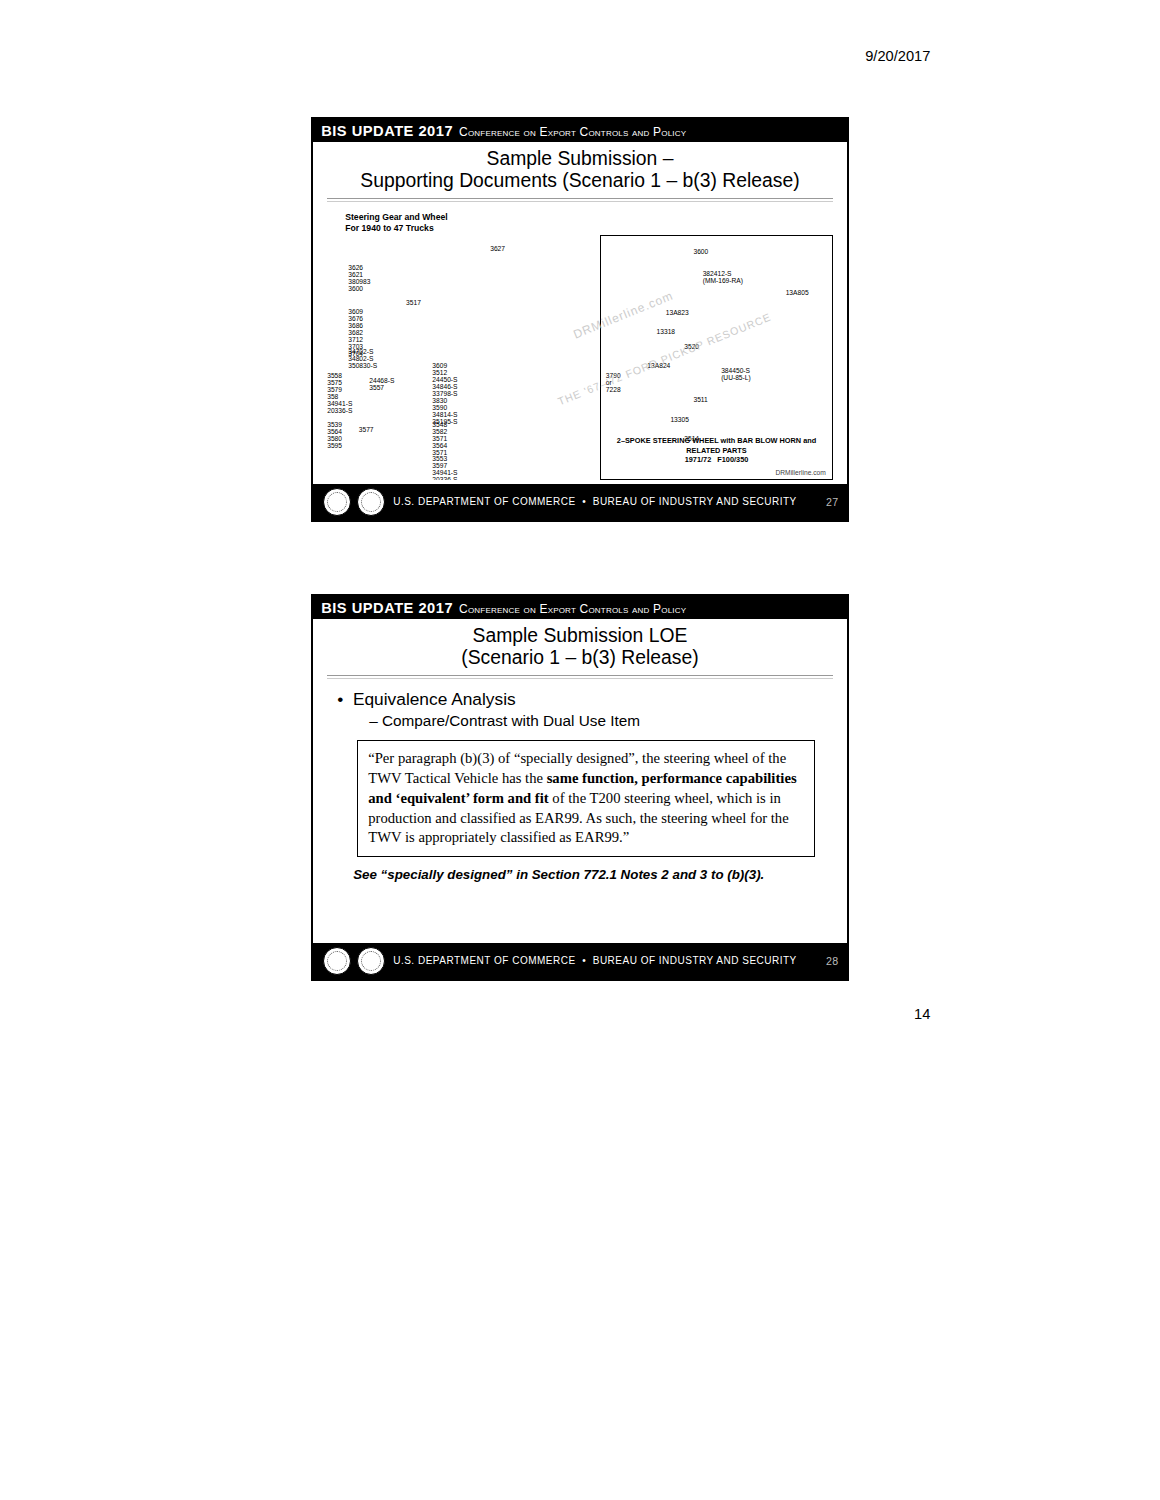9/20/2017
BIS UPDATE 2017 Conference on Export Controls and Policy
Sample Submission – Supporting Documents (Scenario 1 – b(3) Release)
Steering Gear and Wheel
For 1940 to 47 Trucks
3627 3626
3621
380983
3600 3609
3676
3686
3682
3712
3703
3704 3517 34702-S
34802-S
350830-S 3558
3575
3579
358
34941-S
20336-S 24468-S
3557 3609
3512
24450-S
34846-S
33798-S
3830
3590
34814-S
35195-S 3539
3564
3580
3595 3577 3548
3582
3571
3564
3571 3553
3597
34941-S
20336-S
3600 382412-S
(MM-169-RA) 13A805 13A823 13318 3520 13A824 3790
or
7228 384450-S
(UU-85-L) 3511 13305 3514
2–SPOKE STEERING WHEEL with BAR BLOW HORN and RELATED PARTS
1971/72 F100/350
DRMillerline.com
DRMillerline.com
THE '67–'72 FORD PICKUP RESOURCE
U.S. DEPARTMENT OF COMMERCE • BUREAU OF INDUSTRY AND SECURITY
27
BIS UPDATE 2017 Conference on Export Controls and Policy
Sample Submission LOE (Scenario 1 – b(3) Release)
• Equivalence Analysis
– Compare/Contrast with Dual Use Item
“Per paragraph (b)(3) of “specially designed”, the steering wheel of the TWV Tactical Vehicle has the same function, performance capabilities and ‘equivalent’ form and fit of the T200 steering wheel, which is in production and classified as EAR99. As such, the steering wheel for the TWV is appropriately classified as EAR99.”
See “specially designed” in Section 772.1 Notes 2 and 3 to (b)(3).
U.S. DEPARTMENT OF COMMERCE • BUREAU OF INDUSTRY AND SECURITY
28
14